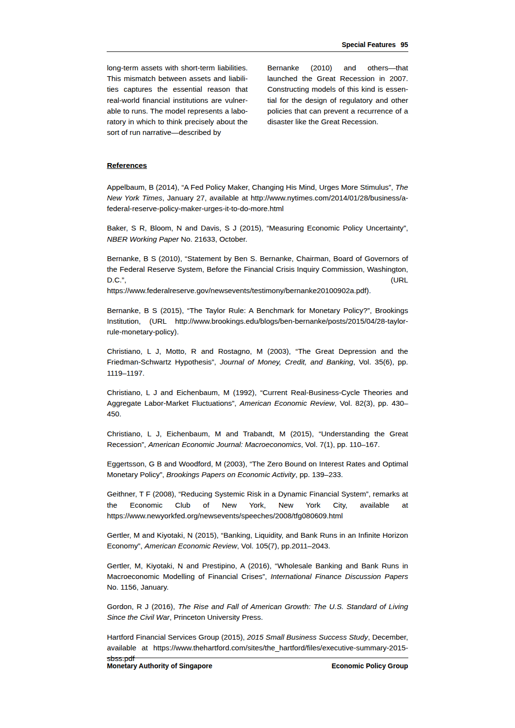Special Features95
long-term assets with short-term liabilities. This mismatch between assets and liabilities captures the essential reason that real-world financial institutions are vulnerable to runs. The model represents a laboratory in which to think precisely about the sort of run narrative—described by
Bernanke (2010) and others—that launched the Great Recession in 2007. Constructing models of this kind is essential for the design of regulatory and other policies that can prevent a recurrence of a disaster like the Great Recession.
References
Appelbaum, B (2014), “A Fed Policy Maker, Changing His Mind, Urges More Stimulus”, The New York Times, January 27, available at http://www.nytimes.com/2014/01/28/business/a-federal-reserve-policy-maker-urges-it-to-do-more.html
Baker, S R, Bloom, N and Davis, S J (2015), “Measuring Economic Policy Uncertainty”, NBER Working Paper No. 21633, October.
Bernanke, B S (2010), “Statement by Ben S. Bernanke, Chairman, Board of Governors of the Federal Reserve System, Before the Financial Crisis Inquiry Commission, Washington, D.C.”, (URL https://www.federalreserve.gov/newsevents/testimony/bernanke20100902a.pdf).
Bernanke, B S (2015), “The Taylor Rule: A Benchmark for Monetary Policy?”, Brookings Institution, (URL http://www.brookings.edu/blogs/ben-bernanke/posts/2015/04/28-taylor-rule-monetary-policy).
Christiano, L J, Motto, R and Rostagno, M (2003), “The Great Depression and the Friedman-Schwartz Hypothesis”, Journal of Money, Credit, and Banking, Vol. 35(6), pp. 1119–1197.
Christiano, L J and Eichenbaum, M (1992), “Current Real-Business-Cycle Theories and Aggregate Labor-Market Fluctuations”, American Economic Review, Vol. 82(3), pp. 430–450.
Christiano, L J, Eichenbaum, M and Trabandt, M (2015), “Understanding the Great Recession”, American Economic Journal: Macroeconomics, Vol. 7(1), pp. 110–167.
Eggertsson, G B and Woodford, M (2003), “The Zero Bound on Interest Rates and Optimal Monetary Policy”, Brookings Papers on Economic Activity, pp. 139–233.
Geithner, T F (2008), “Reducing Systemic Risk in a Dynamic Financial System”, remarks at the Economic Club of New York, New York City, available at https://www.newyorkfed.org/newsevents/speeches/2008/tfg080609.html
Gertler, M and Kiyotaki, N (2015), “Banking, Liquidity, and Bank Runs in an Infinite Horizon Economy”, American Economic Review, Vol. 105(7), pp.2011–2043.
Gertler, M, Kiyotaki, N and Prestipino, A (2016), “Wholesale Banking and Bank Runs in Macroeconomic Modelling of Financial Crises”, International Finance Discussion Papers No. 1156, January.
Gordon, R J (2016), The Rise and Fall of American Growth: The U.S. Standard of Living Since the Civil War, Princeton University Press.
Hartford Financial Services Group (2015), 2015 Small Business Success Study, December, available at https://www.thehartford.com/sites/the_hartford/files/executive-summary-2015-sbss.pdf
Monetary Authority of Singapore Economic Policy Group